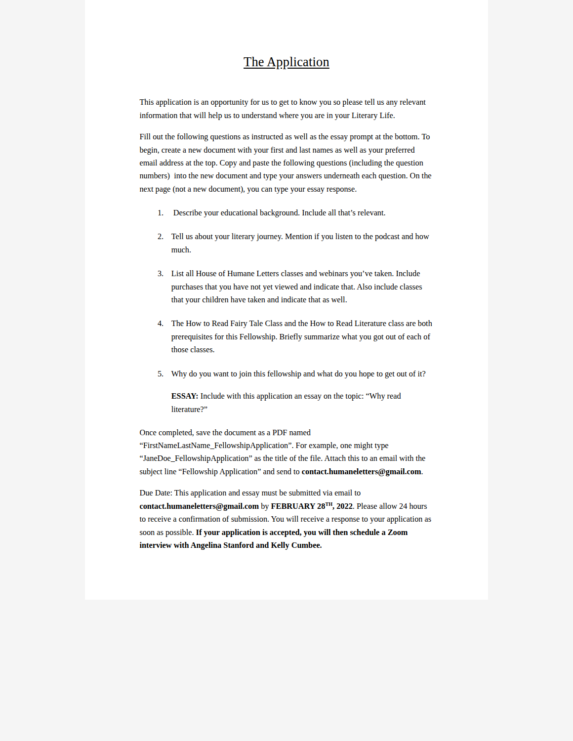The Application
This application is an opportunity for us to get to know you so please tell us any relevant information that will help us to understand where you are in your Literary Life.
Fill out the following questions as instructed as well as the essay prompt at the bottom. To begin, create a new document with your first and last names as well as your preferred email address at the top. Copy and paste the following questions (including the question numbers) into the new document and type your answers underneath each question. On the next page (not a new document), you can type your essay response.
Describe your educational background. Include all that’s relevant.
Tell us about your literary journey. Mention if you listen to the podcast and how much.
List all House of Humane Letters classes and webinars you’ve taken. Include purchases that you have not yet viewed and indicate that. Also include classes that your children have taken and indicate that as well.
The How to Read Fairy Tale Class and the How to Read Literature class are both prerequisites for this Fellowship. Briefly summarize what you got out of each of those classes.
Why do you want to join this fellowship and what do you hope to get out of it?
ESSAY: Include with this application an essay on the topic: “Why read literature?”
Once completed, save the document as a PDF named “FirstNameLastName_FellowshipApplication”. For example, one might type “JaneDoe_FellowshipApplication” as the title of the file. Attach this to an email with the subject line “Fellowship Application” and send to contact.humaneletters@gmail.com.
Due Date: This application and essay must be submitted via email to contact.humaneletters@gmail.com by FEBRUARY 28TH, 2022. Please allow 24 hours to receive a confirmation of submission. You will receive a response to your application as soon as possible. If your application is accepted, you will then schedule a Zoom interview with Angelina Stanford and Kelly Cumbee.